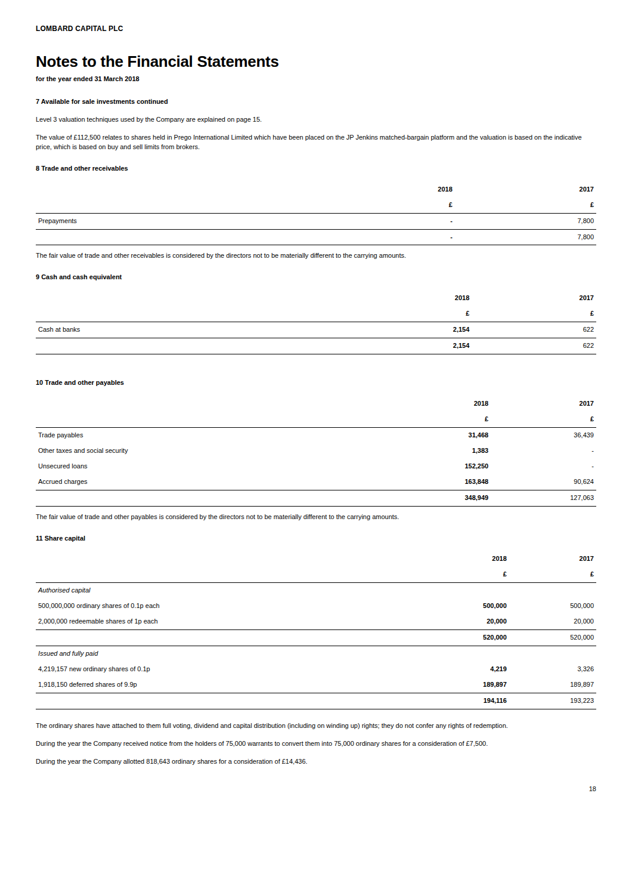LOMBARD CAPITAL PLC
Notes to the Financial Statements
for the year ended 31 March 2018
7 Available for sale investments continued
Level 3 valuation techniques used by the Company are explained on page 15.
The value of £112,500 relates to shares held in Prego International Limited which have been placed on the JP Jenkins matched-bargain platform and the valuation is based on the indicative price, which is based on buy and sell limits from brokers.
8 Trade and other receivables
| | 2018 | 2017 |
| --- | --- | --- |
| | £ | £ |
| Prepayments | - | 7,800 |
| | - | 7,800 |
The fair value of trade and other receivables is considered by the directors not to be materially different to the carrying amounts.
9 Cash and cash equivalent
| | 2018 | 2017 |
| --- | --- | --- |
| | £ | £ |
| Cash at banks | 2,154 | 622 |
| | 2,154 | 622 |
10 Trade and other payables
| | 2018 | 2017 |
| --- | --- | --- |
| | £ | £ |
| Trade payables | 31,468 | 36,439 |
| Other taxes and social security | 1,383 | - |
| Unsecured loans | 152,250 | - |
| Accrued charges | 163,848 | 90,624 |
| | 348,949 | 127,063 |
The fair value of trade and other payables is considered by the directors not to be materially different to the carrying amounts.
11 Share capital
| | 2018 | 2017 |
| --- | --- | --- |
| | £ | £ |
| Authorised capital | | |
| 500,000,000 ordinary shares of 0.1p each | 500,000 | 500,000 |
| 2,000,000 redeemable shares of 1p each | 20,000 | 20,000 |
| | 520,000 | 520,000 |
| Issued and fully paid | | |
| 4,219,157 new ordinary shares of 0.1p | 4,219 | 3,326 |
| 1,918,150 deferred shares of 9.9p | 189,897 | 189,897 |
| | 194,116 | 193,223 |
The ordinary shares have attached to them full voting, dividend and capital distribution (including on winding up) rights; they do not confer any rights of redemption.
During the year the Company received notice from the holders of 75,000 warrants to convert them into 75,000 ordinary shares for a consideration of £7,500.
During the year the Company allotted 818,643 ordinary shares for a consideration of £14,436.
18